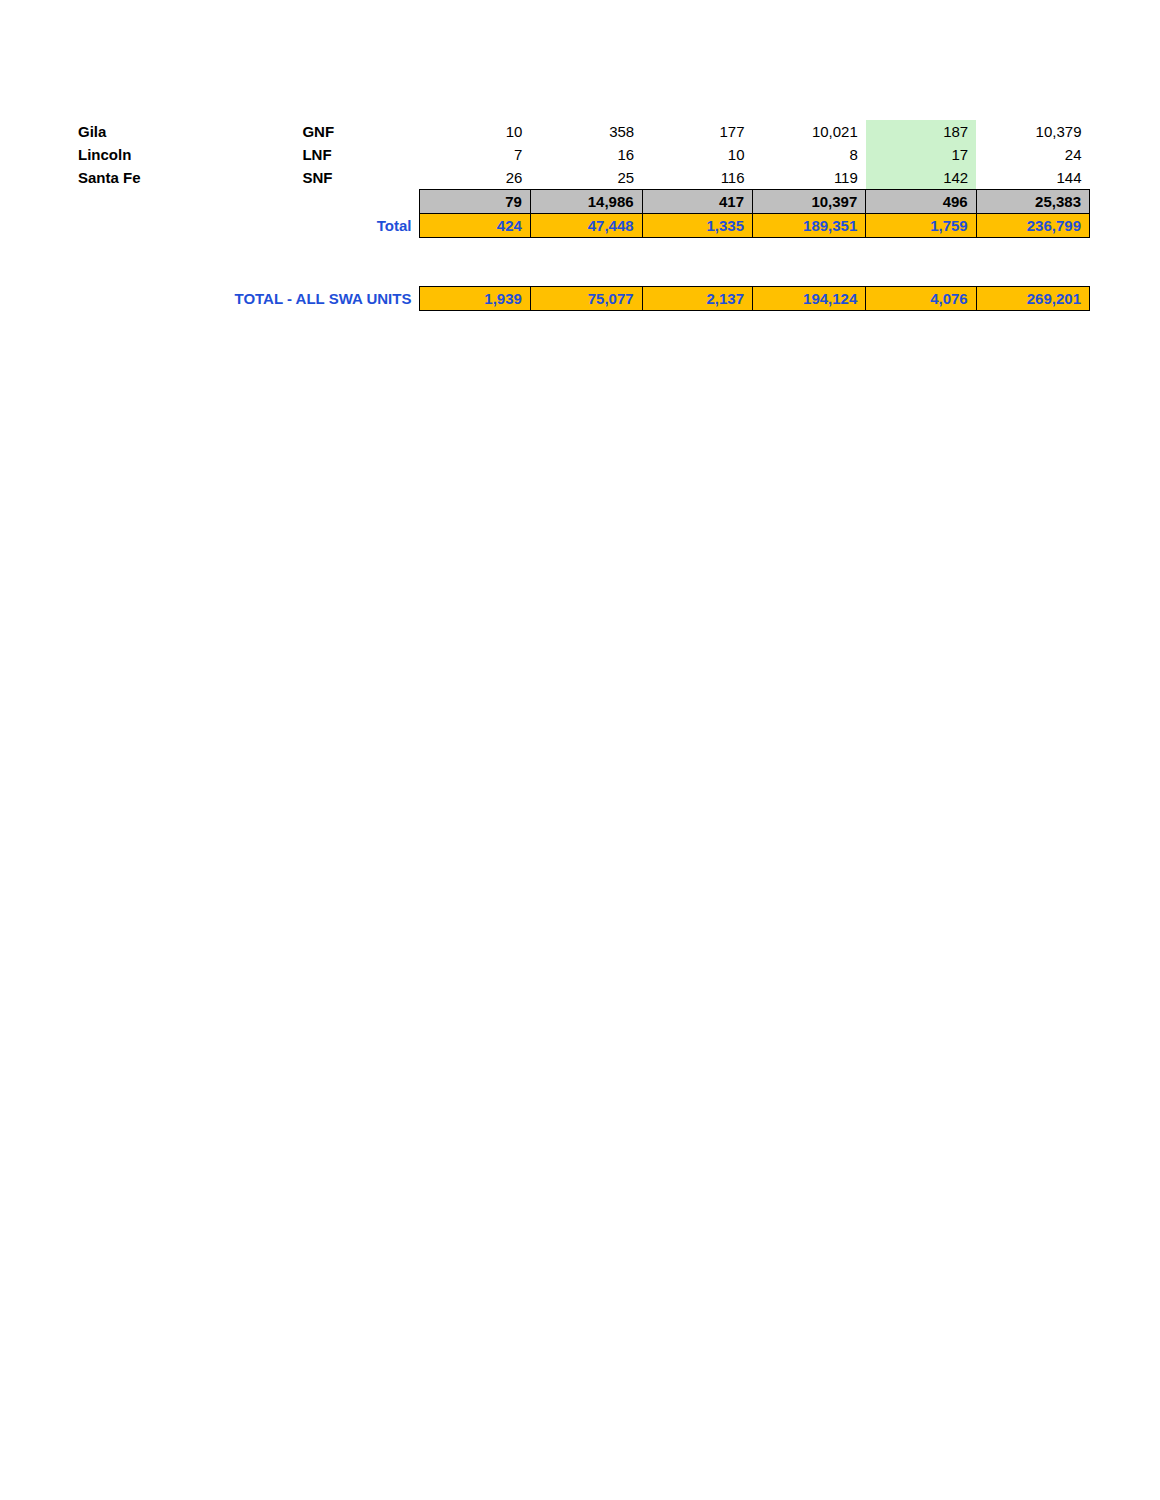| Gila | GNF | 10 | 358 | 177 | 10,021 | 187 | 10,379 |
| Lincoln | LNF | 7 | 16 | 10 | 8 | 17 | 24 |
| Santa Fe | SNF | 26 | 25 | 116 | 119 | 142 | 144 |
| | | 79 | 14,986 | 417 | 10,397 | 496 | 25,383 |
| | Total | 424 | 47,448 | 1,335 | 189,351 | 1,759 | 236,799 |
| TOTAL - ALL SWA UNITS | 1,939 | 75,077 | 2,137 | 194,124 | 4,076 | 269,201 |